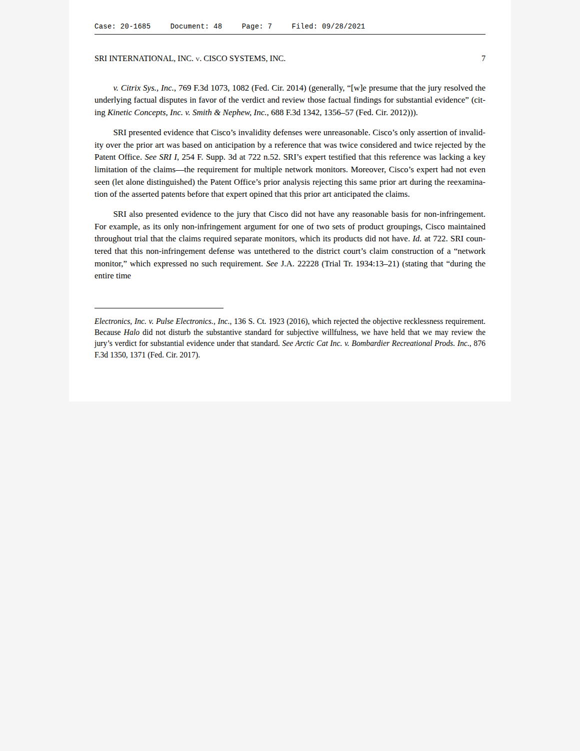Case: 20-1685 Document: 48 Page: 7 Filed: 09/28/2021
SRI INTERNATIONAL, INC. v. CISCO SYSTEMS, INC. 7
v. Citrix Sys., Inc., 769 F.3d 1073, 1082 (Fed. Cir. 2014) (generally, “[w]e presume that the jury resolved the underlying factual disputes in favor of the verdict and review those factual findings for substantial evidence” (citing Kinetic Concepts, Inc. v. Smith & Nephew, Inc., 688 F.3d 1342, 1356–57 (Fed. Cir. 2012))).
SRI presented evidence that Cisco’s invalidity defenses were unreasonable. Cisco’s only assertion of invalidity over the prior art was based on anticipation by a reference that was twice considered and twice rejected by the Patent Office. See SRI I, 254 F. Supp. 3d at 722 n.52. SRI’s expert testified that this reference was lacking a key limitation of the claims—the requirement for multiple network monitors. Moreover, Cisco’s expert had not even seen (let alone distinguished) the Patent Office’s prior analysis rejecting this same prior art during the reexamination of the asserted patents before that expert opined that this prior art anticipated the claims.
SRI also presented evidence to the jury that Cisco did not have any reasonable basis for non-infringement. For example, as its only non-infringement argument for one of two sets of product groupings, Cisco maintained throughout trial that the claims required separate monitors, which its products did not have. Id. at 722. SRI countered that this non-infringement defense was untethered to the district court’s claim construction of a “network monitor,” which expressed no such requirement. See J.A. 22228 (Trial Tr. 1934:13–21) (stating that “during the entire time
Electronics, Inc. v. Pulse Electronics., Inc., 136 S. Ct. 1923 (2016), which rejected the objective recklessness requirement. Because Halo did not disturb the substantive standard for subjective willfulness, we have held that we may review the jury’s verdict for substantial evidence under that standard. See Arctic Cat Inc. v. Bombardier Recreational Prods. Inc., 876 F.3d 1350, 1371 (Fed. Cir. 2017).